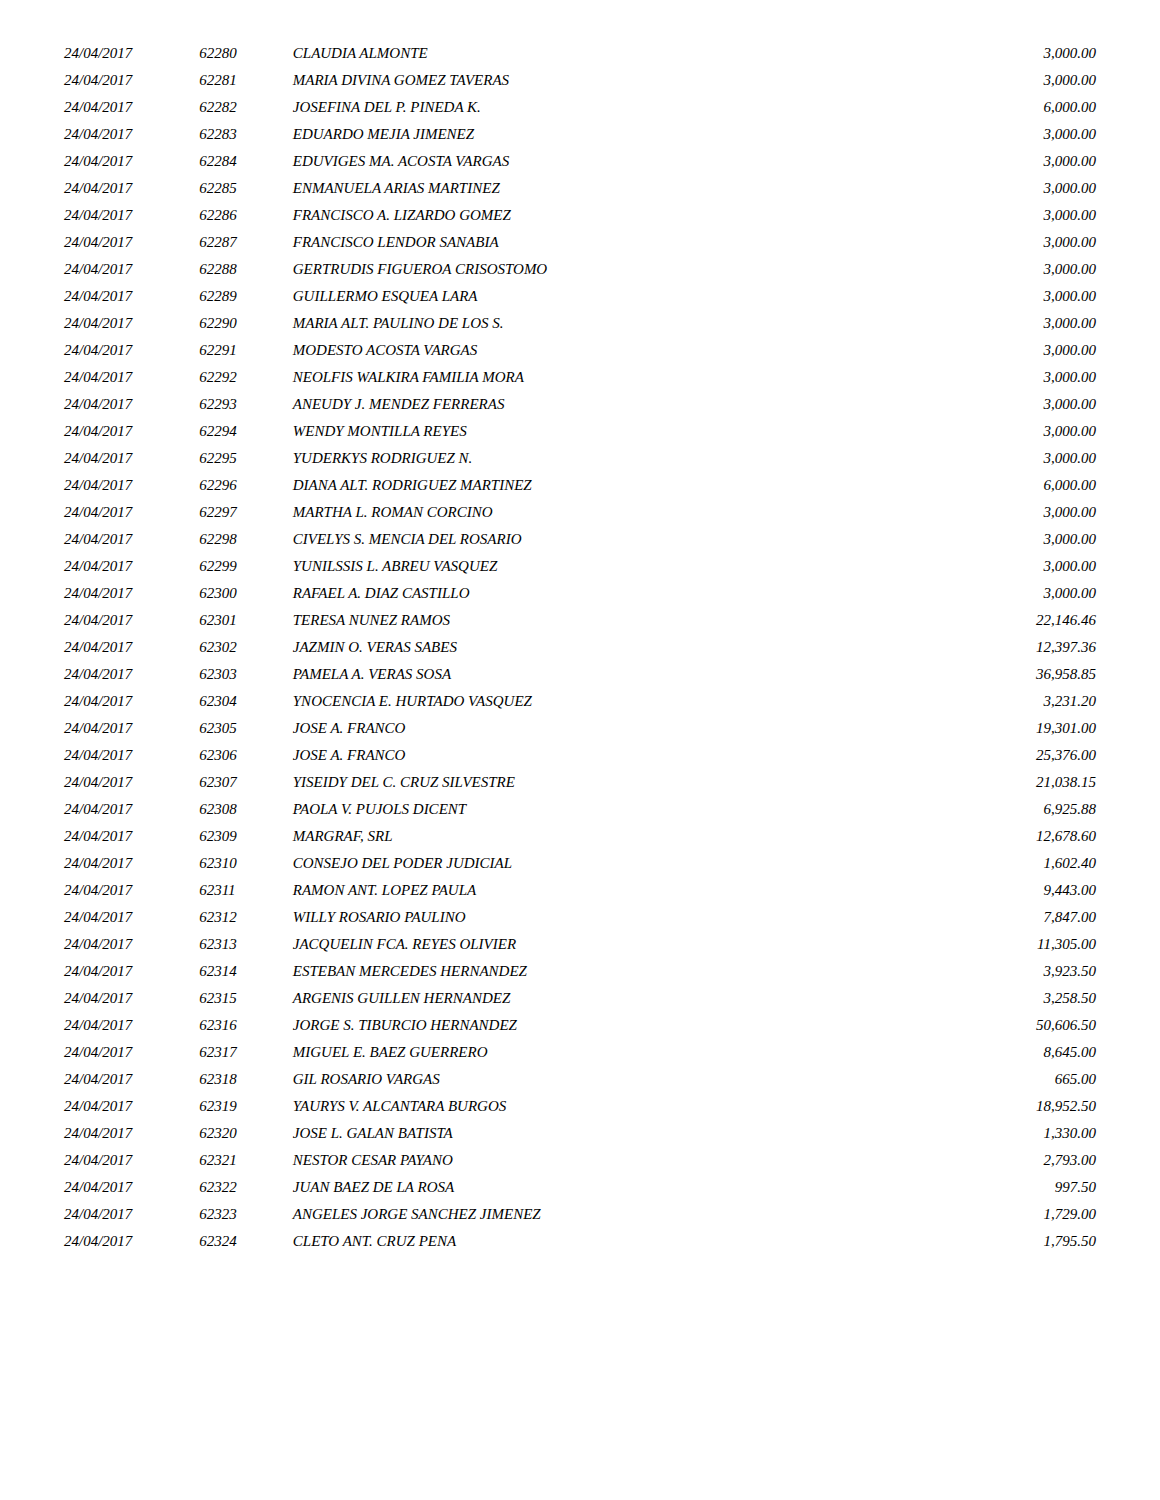| 24/04/2017 | 62280 | CLAUDIA ALMONTE | 3,000.00 |
| 24/04/2017 | 62281 | MARIA DIVINA GOMEZ TAVERAS | 3,000.00 |
| 24/04/2017 | 62282 | JOSEFINA DEL P. PINEDA K. | 6,000.00 |
| 24/04/2017 | 62283 | EDUARDO MEJIA JIMENEZ | 3,000.00 |
| 24/04/2017 | 62284 | EDUVIGES MA. ACOSTA VARGAS | 3,000.00 |
| 24/04/2017 | 62285 | ENMANUELA ARIAS MARTINEZ | 3,000.00 |
| 24/04/2017 | 62286 | FRANCISCO A. LIZARDO GOMEZ | 3,000.00 |
| 24/04/2017 | 62287 | FRANCISCO LENDOR SANABIA | 3,000.00 |
| 24/04/2017 | 62288 | GERTRUDIS FIGUEROA CRISOSTOMO | 3,000.00 |
| 24/04/2017 | 62289 | GUILLERMO ESQUEA LARA | 3,000.00 |
| 24/04/2017 | 62290 | MARIA ALT. PAULINO DE LOS S. | 3,000.00 |
| 24/04/2017 | 62291 | MODESTO ACOSTA VARGAS | 3,000.00 |
| 24/04/2017 | 62292 | NEOLFIS WALKIRA FAMILIA MORA | 3,000.00 |
| 24/04/2017 | 62293 | ANEUDY J. MENDEZ FERRERAS | 3,000.00 |
| 24/04/2017 | 62294 | WENDY MONTILLA REYES | 3,000.00 |
| 24/04/2017 | 62295 | YUDERKYS RODRIGUEZ N. | 3,000.00 |
| 24/04/2017 | 62296 | DIANA ALT. RODRIGUEZ MARTINEZ | 6,000.00 |
| 24/04/2017 | 62297 | MARTHA L. ROMAN CORCINO | 3,000.00 |
| 24/04/2017 | 62298 | CIVELYS S. MENCIA DEL ROSARIO | 3,000.00 |
| 24/04/2017 | 62299 | YUNILSSIS L. ABREU VASQUEZ | 3,000.00 |
| 24/04/2017 | 62300 | RAFAEL A. DIAZ CASTILLO | 3,000.00 |
| 24/04/2017 | 62301 | TERESA NUNEZ RAMOS | 22,146.46 |
| 24/04/2017 | 62302 | JAZMIN O. VERAS SABES | 12,397.36 |
| 24/04/2017 | 62303 | PAMELA A. VERAS SOSA | 36,958.85 |
| 24/04/2017 | 62304 | YNOCENCIA E. HURTADO VASQUEZ | 3,231.20 |
| 24/04/2017 | 62305 | JOSE A. FRANCO | 19,301.00 |
| 24/04/2017 | 62306 | JOSE A. FRANCO | 25,376.00 |
| 24/04/2017 | 62307 | YISEIDY DEL C. CRUZ SILVESTRE | 21,038.15 |
| 24/04/2017 | 62308 | PAOLA V. PUJOLS DICENT | 6,925.88 |
| 24/04/2017 | 62309 | MARGRAF, SRL | 12,678.60 |
| 24/04/2017 | 62310 | CONSEJO DEL PODER JUDICIAL | 1,602.40 |
| 24/04/2017 | 62311 | RAMON ANT. LOPEZ PAULA | 9,443.00 |
| 24/04/2017 | 62312 | WILLY ROSARIO PAULINO | 7,847.00 |
| 24/04/2017 | 62313 | JACQUELIN FCA. REYES OLIVIER | 11,305.00 |
| 24/04/2017 | 62314 | ESTEBAN MERCEDES HERNANDEZ | 3,923.50 |
| 24/04/2017 | 62315 | ARGENIS GUILLEN HERNANDEZ | 3,258.50 |
| 24/04/2017 | 62316 | JORGE S. TIBURCIO HERNANDEZ | 50,606.50 |
| 24/04/2017 | 62317 | MIGUEL E. BAEZ GUERRERO | 8,645.00 |
| 24/04/2017 | 62318 | GIL ROSARIO VARGAS | 665.00 |
| 24/04/2017 | 62319 | YAURYS V. ALCANTARA BURGOS | 18,952.50 |
| 24/04/2017 | 62320 | JOSE L. GALAN BATISTA | 1,330.00 |
| 24/04/2017 | 62321 | NESTOR CESAR PAYANO | 2,793.00 |
| 24/04/2017 | 62322 | JUAN BAEZ DE LA ROSA | 997.50 |
| 24/04/2017 | 62323 | ANGELES JORGE SANCHEZ JIMENEZ | 1,729.00 |
| 24/04/2017 | 62324 | CLETO ANT. CRUZ PENA | 1,795.50 |